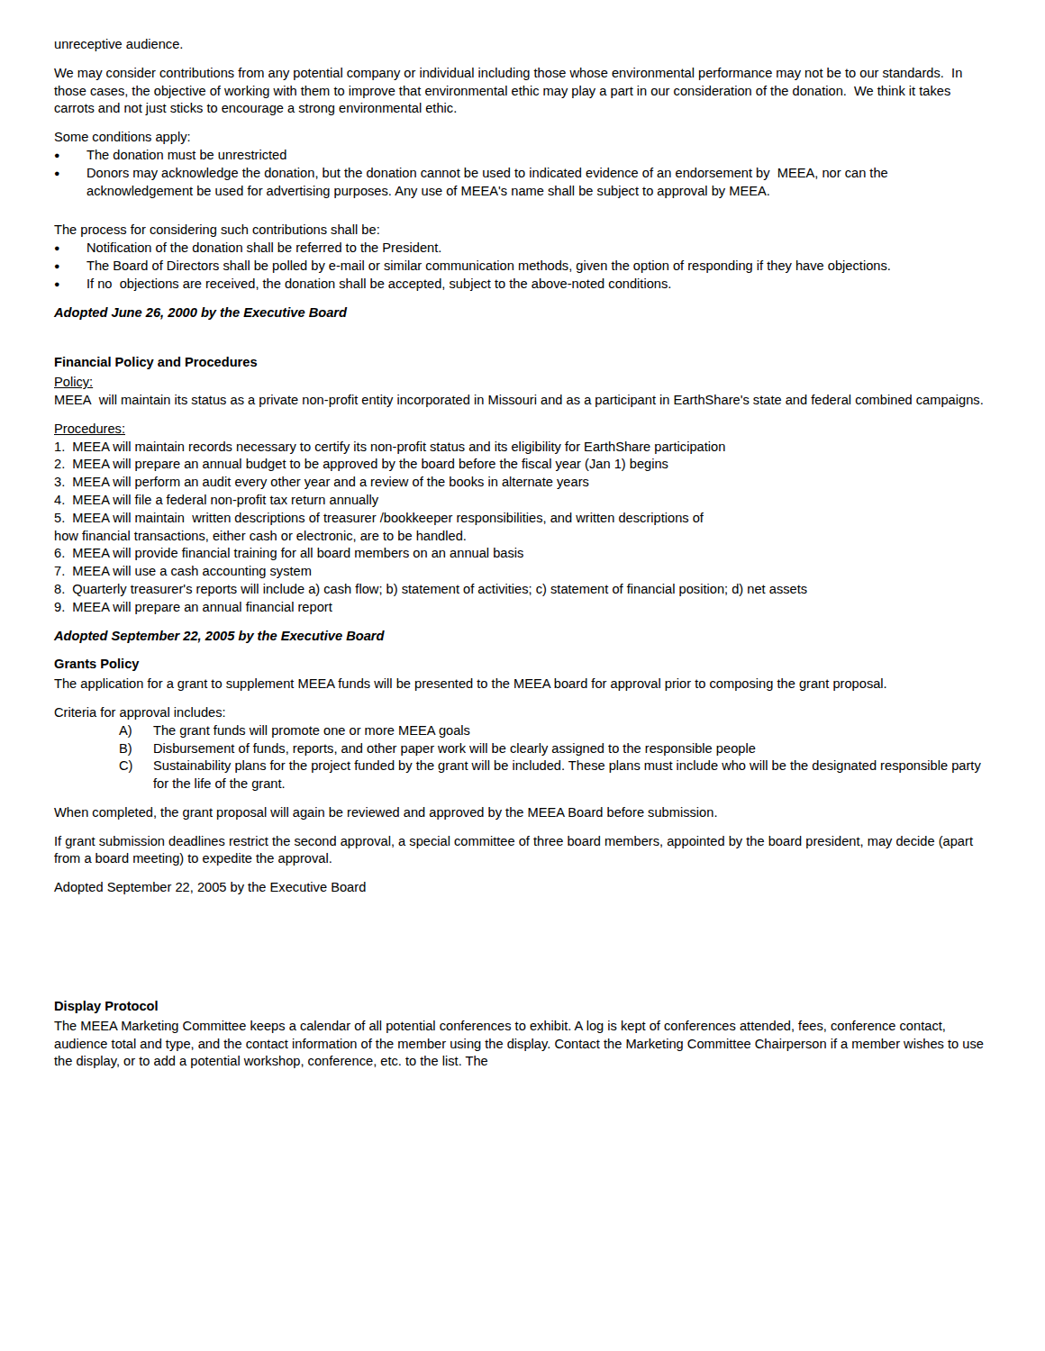unreceptive audience.
We may consider contributions from any potential company or individual including those whose environmental performance may not be to our standards. In those cases, the objective of working with them to improve that environmental ethic may play a part in our consideration of the donation. We think it takes carrots and not just sticks to encourage a strong environmental ethic.
Some conditions apply:
The donation must be unrestricted
Donors may acknowledge the donation, but the donation cannot be used to indicated evidence of an endorsement by MEEA, nor can the acknowledgement be used for advertising purposes. Any use of MEEA's name shall be subject to approval by MEEA.
The process for considering such contributions shall be:
Notification of the donation shall be referred to the President.
The Board of Directors shall be polled by e-mail or similar communication methods, given the option of responding if they have objections.
If no objections are received, the donation shall be accepted, subject to the above-noted conditions.
Adopted June 26, 2000 by the Executive Board
Financial Policy and Procedures
Policy:
MEEA will maintain its status as a private non-profit entity incorporated in Missouri and as a participant in EarthShare's state and federal combined campaigns.
Procedures:
1. MEEA will maintain records necessary to certify its non-profit status and its eligibility for EarthShare participation
2. MEEA will prepare an annual budget to be approved by the board before the fiscal year (Jan 1) begins
3. MEEA will perform an audit every other year and a review of the books in alternate years
4. MEEA will file a federal non-profit tax return annually
5. MEEA will maintain written descriptions of treasurer /bookkeeper responsibilities, and written descriptions of
how financial transactions, either cash or electronic, are to be handled.
6. MEEA will provide financial training for all board members on an annual basis
7. MEEA will use a cash accounting system
8. Quarterly treasurer's reports will include a) cash flow; b) statement of activities; c) statement of financial position; d) net assets
9. MEEA will prepare an annual financial report
Adopted September 22, 2005 by the Executive Board
Grants Policy
The application for a grant to supplement MEEA funds will be presented to the MEEA board for approval prior to composing the grant proposal.
Criteria for approval includes:
A) The grant funds will promote one or more MEEA goals
B) Disbursement of funds, reports, and other paper work will be clearly assigned to the responsible people
C) Sustainability plans for the project funded by the grant will be included. These plans must include who will be the designated responsible party for the life of the grant.
When completed, the grant proposal will again be reviewed and approved by the MEEA Board before submission.
If grant submission deadlines restrict the second approval, a special committee of three board members, appointed by the board president, may decide (apart from a board meeting) to expedite the approval.
Adopted September 22, 2005 by the Executive Board
Display Protocol
The MEEA Marketing Committee keeps a calendar of all potential conferences to exhibit. A log is kept of conferences attended, fees, conference contact, audience total and type, and the contact information of the member using the display. Contact the Marketing Committee Chairperson if a member wishes to use the display, or to add a potential workshop, conference, etc. to the list. The